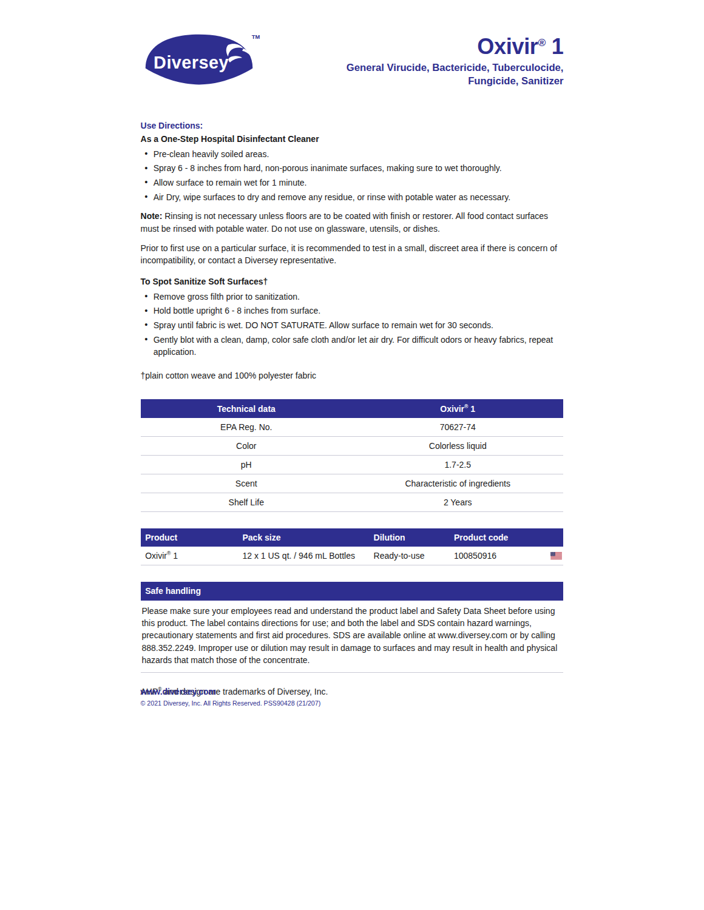Diversey
TM
Oxivir® 1
General Virucide, Bactericide, Tuberculocide, Fungicide, Sanitizer
Use Directions:
As a One-Step Hospital Disinfectant Cleaner
Pre-clean heavily soiled areas.
Spray 6 - 8 inches from hard, non-porous inanimate surfaces, making sure to wet thoroughly.
Allow surface to remain wet for 1 minute.
Air Dry, wipe surfaces to dry and remove any residue, or rinse with potable water as necessary.
Note: Rinsing is not necessary unless floors are to be coated with finish or restorer. All food contact surfaces must be rinsed with potable water. Do not use on glassware, utensils, or dishes.
Prior to first use on a particular surface, it is recommended to test in a small, discreet area if there is concern of incompatibility, or contact a Diversey representative.
To Spot Sanitize Soft Surfaces†
Remove gross filth prior to sanitization.
Hold bottle upright 6 - 8 inches from surface.
Spray until fabric is wet. DO NOT SATURATE. Allow surface to remain wet for 30 seconds.
Gently blot with a clean, damp, color safe cloth and/or let air dry. For difficult odors or heavy fabrics, repeat application.
†plain cotton weave and 100% polyester fabric
| Technical data | Oxivir ® 1 |
| --- | --- |
| EPA Reg. No. | 70627-74 |
| Color | Colorless liquid |
| pH | 1.7-2.5 |
| Scent | Characteristic of ingredients |
| Shelf Life | 2 Years |
| Product | Pack size | Dilution | Product code |
| --- | --- | --- | --- |
| Oxivir ® 1 | 12 x 1 US qt. / 946 mL Bottles | Ready-to-use | 100850916 |
Safe handling
Please make sure your employees read and understand the product label and Safety Data Sheet before using this product. The label contains directions for use; and both the label and SDS contain hazard warnings, precautionary statements and first aid procedures. SDS are available online at www.diversey.com or by calling 888.352.2249. Improper use or dilution may result in damage to surfaces and may result in health and physical hazards that match those of the concentrate.
AHP® and design are trademarks of Diversey, Inc.
www.diversey.com
© 2021 Diversey, Inc. All Rights Reserved. PSS90428 (21/207)